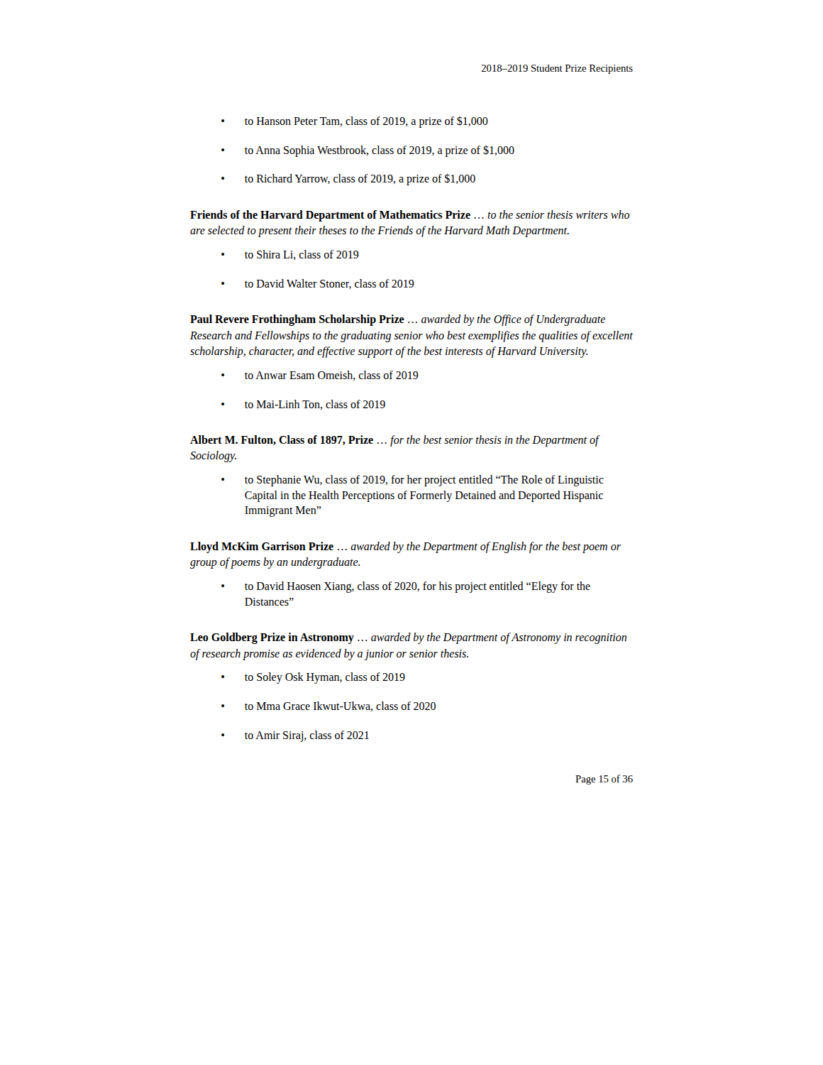2018–2019 Student Prize Recipients
to Hanson Peter Tam, class of 2019, a prize of $1,000
to Anna Sophia Westbrook, class of 2019, a prize of $1,000
to Richard Yarrow, class of 2019, a prize of $1,000
Friends of the Harvard Department of Mathematics Prize … to the senior thesis writers who are selected to present their theses to the Friends of the Harvard Math Department.
to Shira Li, class of 2019
to David Walter Stoner, class of 2019
Paul Revere Frothingham Scholarship Prize … awarded by the Office of Undergraduate Research and Fellowships to the graduating senior who best exemplifies the qualities of excellent scholarship, character, and effective support of the best interests of Harvard University.
to Anwar Esam Omeish, class of 2019
to Mai-Linh Ton, class of 2019
Albert M. Fulton, Class of 1897, Prize … for the best senior thesis in the Department of Sociology.
to Stephanie Wu, class of 2019, for her project entitled “The Role of Linguistic Capital in the Health Perceptions of Formerly Detained and Deported Hispanic Immigrant Men”
Lloyd McKim Garrison Prize … awarded by the Department of English for the best poem or group of poems by an undergraduate.
to David Haosen Xiang, class of 2020, for his project entitled “Elegy for the Distances”
Leo Goldberg Prize in Astronomy … awarded by the Department of Astronomy in recognition of research promise as evidenced by a junior or senior thesis.
to Soley Osk Hyman, class of 2019
to Mma Grace Ikwut-Ukwa, class of 2020
to Amir Siraj, class of 2021
Page 15 of 36